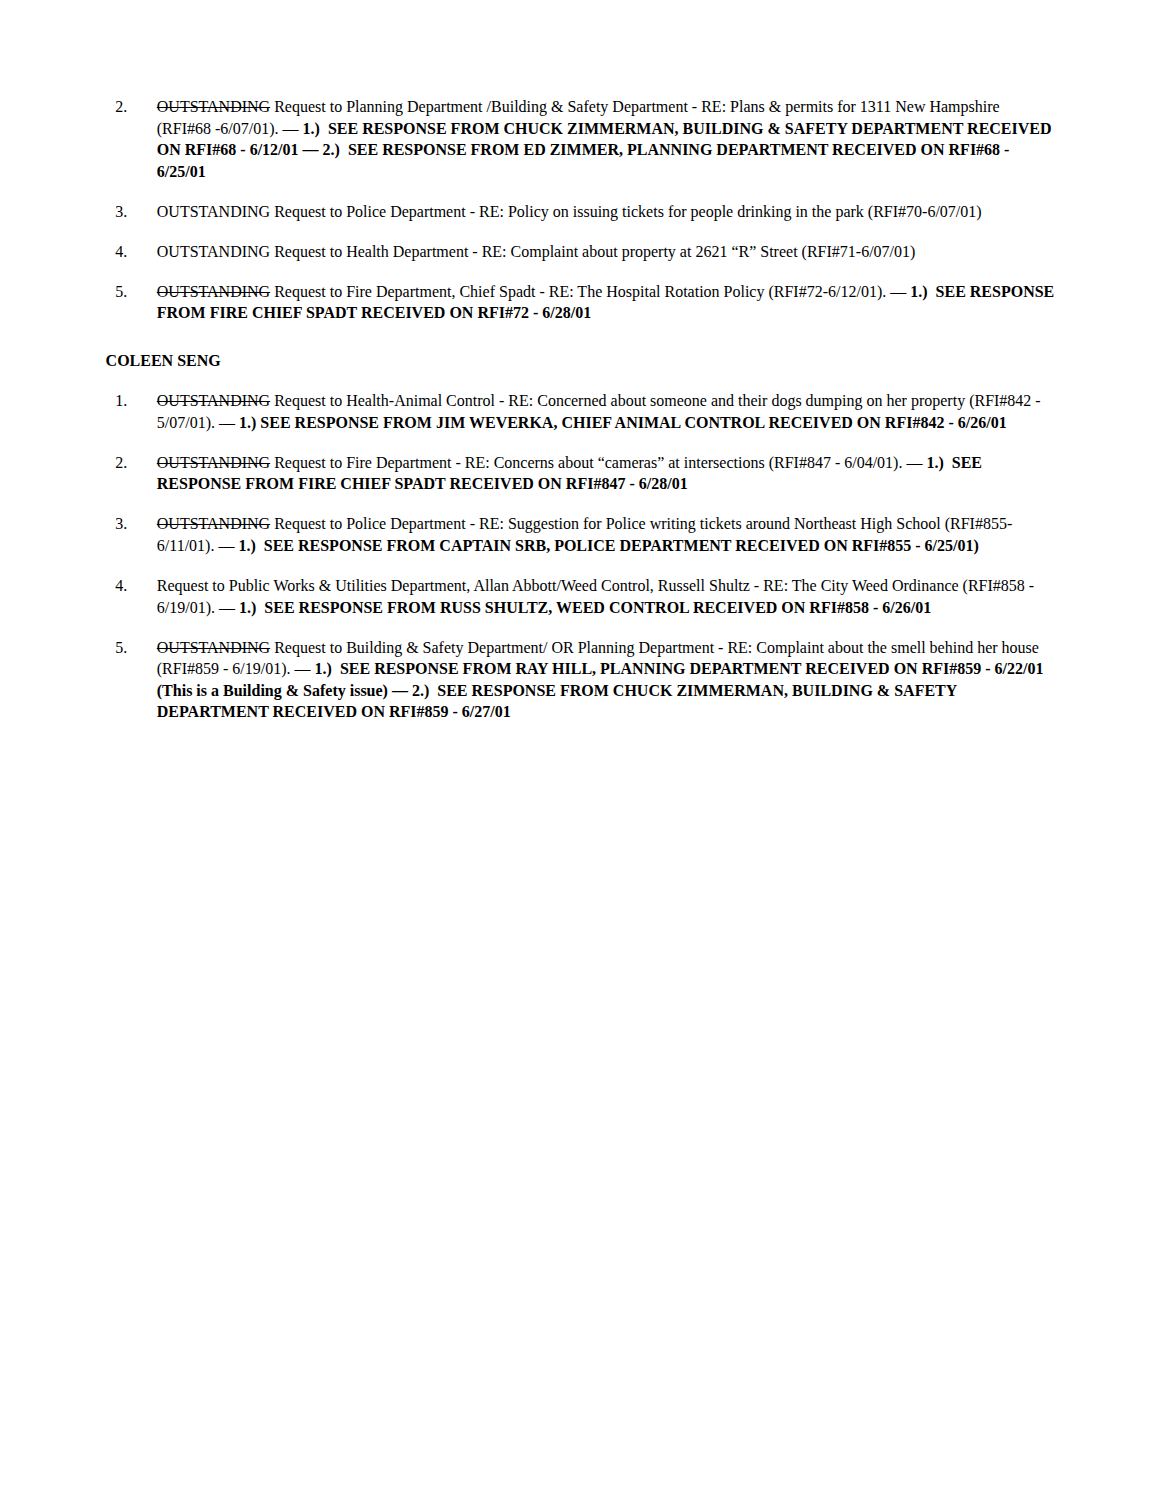2.
OUTSTANDING Request to Planning Department /Building & Safety Department - RE: Plans & permits for 1311 New Hampshire (RFI#68 -6/07/01). — 1.) SEE RESPONSE FROM CHUCK ZIMMERMAN, BUILDING & SAFETY DEPARTMENT RECEIVED ON RFI#68 - 6/12/01 — 2.) SEE RESPONSE FROM ED ZIMMER, PLANNING DEPARTMENT RECEIVED ON RFI#68 - 6/25/01
3.
OUTSTANDING Request to Police Department - RE: Policy on issuing tickets for people drinking in the park (RFI#70-6/07/01)
4.
OUTSTANDING Request to Health Department - RE: Complaint about property at 2621 “R” Street (RFI#71-6/07/01)
5.
OUTSTANDING Request to Fire Department, Chief Spadt - RE: The Hospital Rotation Policy (RFI#72-6/12/01). — 1.) SEE RESPONSE FROM FIRE CHIEF SPADT RECEIVED ON RFI#72 - 6/28/01
COLEEN SENG
1.
OUTSTANDING Request to Health-Animal Control - RE: Concerned about someone and their dogs dumping on her property (RFI#842 - 5/07/01). — 1.) SEE RESPONSE FROM JIM WEVERKA, CHIEF ANIMAL CONTROL RECEIVED ON RFI#842 - 6/26/01
2.
OUTSTANDING Request to Fire Department - RE: Concerns about “cameras” at intersections (RFI#847 - 6/04/01). — 1.) SEE RESPONSE FROM FIRE CHIEF SPADT RECEIVED ON RFI#847 - 6/28/01
3.
OUTSTANDING Request to Police Department - RE: Suggestion for Police writing tickets around Northeast High School (RFI#855-6/11/01). — 1.) SEE RESPONSE FROM CAPTAIN SRB, POLICE DEPARTMENT RECEIVED ON RFI#855 - 6/25/01)
4.
Request to Public Works & Utilities Department, Allan Abbott/Weed Control, Russell Shultz - RE: The City Weed Ordinance (RFI#858 - 6/19/01). — 1.) SEE RESPONSE FROM RUSS SHULTZ, WEED CONTROL RECEIVED ON RFI#858 - 6/26/01
5.
OUTSTANDING Request to Building & Safety Department/ OR Planning Department - RE: Complaint about the smell behind her house (RFI#859 - 6/19/01). — 1.) SEE RESPONSE FROM RAY HILL, PLANNING DEPARTMENT RECEIVED ON RFI#859 - 6/22/01 (This is a Building & Safety issue) — 2.) SEE RESPONSE FROM CHUCK ZIMMERMAN, BUILDING & SAFETY DEPARTMENT RECEIVED ON RFI#859 - 6/27/01